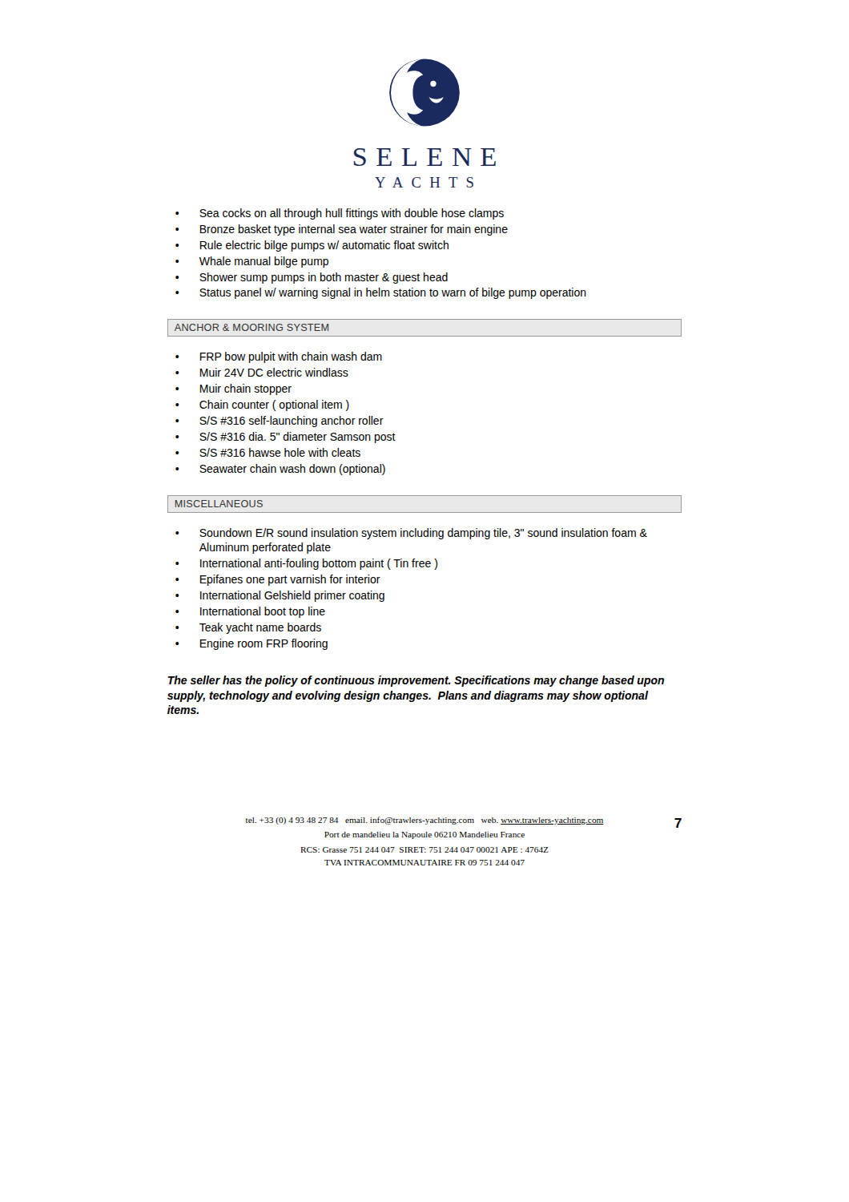SELENE
YACHTS
Sea cocks on all through hull fittings with double hose clamps
Bronze basket type internal sea water strainer for main engine
Rule electric bilge pumps w/ automatic float switch
Whale manual bilge pump
Shower sump pumps in both master & guest head
Status panel w/ warning signal in helm station to warn of bilge pump operation
ANCHOR & MOORING SYSTEM
FRP bow pulpit with chain wash dam
Muir 24V DC electric windlass
Muir chain stopper
Chain counter ( optional item )
S/S #316 self-launching anchor roller
S/S #316 dia. 5" diameter Samson post
S/S #316 hawse hole with cleats
Seawater chain wash down (optional)
MISCELLANEOUS
Soundown E/R sound insulation system including damping tile, 3" sound insulation foam & Aluminum perforated plate
International anti-fouling bottom paint ( Tin free )
Epifanes one part varnish for interior
International Gelshield primer coating
International boot top line
Teak yacht name boards
Engine room FRP flooring
The seller has the policy of continuous improvement. Specifications may change based upon supply, technology and evolving design changes. Plans and diagrams may show optional items.
7
tel. +33 (0) 4 93 48 27 84 email. info@trawlers-yachting.com web. www.trawlers-yachting.com
Port de mandelieu la Napoule 06210 Mandelieu France
RCS: Grasse 751 244 047 SIRET: 751 244 047 00021 APE : 4764Z
TVA INTRACOMMUNAUTAIRE FR 09 751 244 047